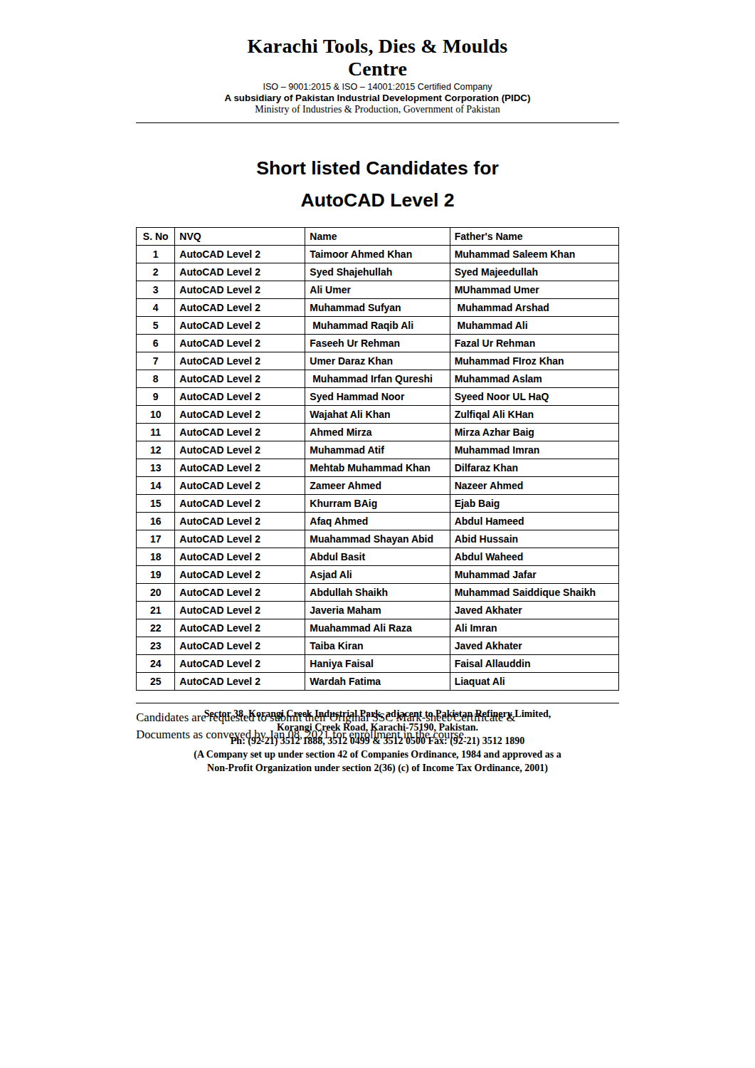Karachi Tools, Dies & Moulds Centre
ISO – 9001:2015 & ISO – 14001:2015 Certified Company
A subsidiary of Pakistan Industrial Development Corporation (PIDC)
Ministry of Industries & Production, Government of Pakistan
Short listed Candidates for
AutoCAD Level 2
| S. No | NVQ | Name | Father's Name |
| --- | --- | --- | --- |
| 1 | AutoCAD Level 2 | Taimoor Ahmed Khan | Muhammad Saleem Khan |
| 2 | AutoCAD Level 2 | Syed Shajehullah | Syed Majeedullah |
| 3 | AutoCAD Level 2 | Ali Umer | MUhammad Umer |
| 4 | AutoCAD Level 2 | Muhammad Sufyan | Muhammad Arshad |
| 5 | AutoCAD Level 2 | Muhammad Raqib Ali | Muhammad Ali |
| 6 | AutoCAD Level 2 | Faseeh Ur Rehman | Fazal Ur Rehman |
| 7 | AutoCAD Level 2 | Umer Daraz Khan | Muhammad FIroz Khan |
| 8 | AutoCAD Level 2 | Muhammad Irfan Qureshi | Muhammad Aslam |
| 9 | AutoCAD Level 2 | Syed Hammad Noor | Syeed Noor UL HaQ |
| 10 | AutoCAD Level 2 | Wajahat Ali Khan | Zulfiqal Ali KHan |
| 11 | AutoCAD Level 2 | Ahmed Mirza | Mirza Azhar Baig |
| 12 | AutoCAD Level 2 | Muhammad Atif | Muhammad Imran |
| 13 | AutoCAD Level 2 | Mehtab Muhammad Khan | Dilfaraz Khan |
| 14 | AutoCAD Level 2 | Zameer Ahmed | Nazeer Ahmed |
| 15 | AutoCAD Level 2 | Khurram BAig | Ejab Baig |
| 16 | AutoCAD Level 2 | Afaq Ahmed | Abdul Hameed |
| 17 | AutoCAD Level 2 | Muahammad Shayan Abid | Abid Hussain |
| 18 | AutoCAD Level 2 | Abdul Basit | Abdul Waheed |
| 19 | AutoCAD Level 2 | Asjad Ali | Muhammad Jafar |
| 20 | AutoCAD Level 2 | Abdullah Shaikh | Muhammad Saiddique Shaikh |
| 21 | AutoCAD Level 2 | Javeria Maham | Javed Akhater |
| 22 | AutoCAD Level 2 | Muahammad Ali Raza | Ali Imran |
| 23 | AutoCAD Level 2 | Taiba Kiran | Javed Akhater |
| 24 | AutoCAD Level 2 | Haniya Faisal | Faisal Allauddin |
| 25 | AutoCAD Level 2 | Wardah Fatima | Liaquat Ali |
Candidates are requested to submit their Original SSC Mark-sheet/Certificate &
Documents as conveyed by Jan 08, 2021 for enrollment in the course.
Sector 38, Korangi Creek Industrial Park, adjacent to Pakistan Refinery Limited,
Korangi Creek Road, Karachi-75190, Pakistan.
Ph: (92-21) 3512 1888, 3512 0499 & 3512 0500 Fax: (92-21) 3512 1890
(A Company set up under section 42 of Companies Ordinance, 1984 and approved as a
Non-Profit Organization under section 2(36) (c) of Income Tax Ordinance, 2001)